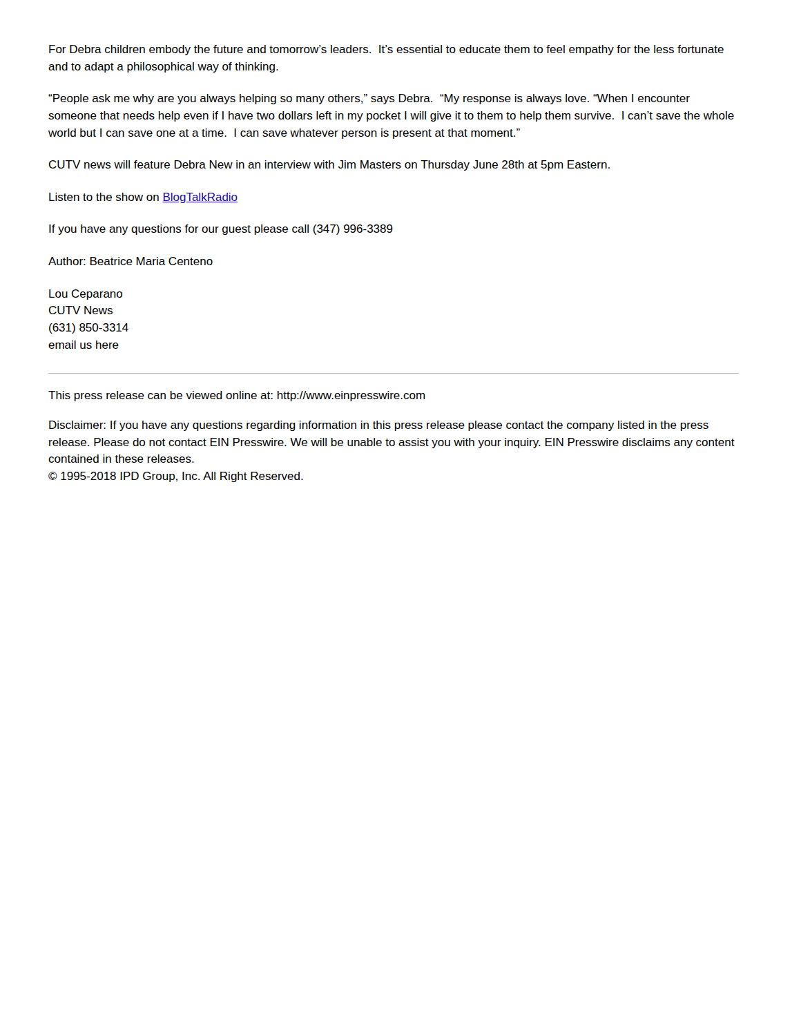For Debra children embody the future and tomorrow’s leaders. It’s essential to educate them to feel empathy for the less fortunate and to adapt a philosophical way of thinking.
“People ask me why are you always helping so many others,” says Debra. “My response is always love. “When I encounter someone that needs help even if I have two dollars left in my pocket I will give it to them to help them survive. I can’t save the whole world but I can save one at a time. I can save whatever person is present at that moment.”
CUTV news will feature Debra New in an interview with Jim Masters on Thursday June 28th at 5pm Eastern.
Listen to the show on BlogTalkRadio
If you have any questions for our guest please call (347) 996-3389
Author: Beatrice Maria Centeno
Lou Ceparano
CUTV News
(631) 850-3314
email us here
This press release can be viewed online at: http://www.einpresswire.com
Disclaimer: If you have any questions regarding information in this press release please contact the company listed in the press release. Please do not contact EIN Presswire. We will be unable to assist you with your inquiry. EIN Presswire disclaims any content contained in these releases.
© 1995-2018 IPD Group, Inc. All Right Reserved.